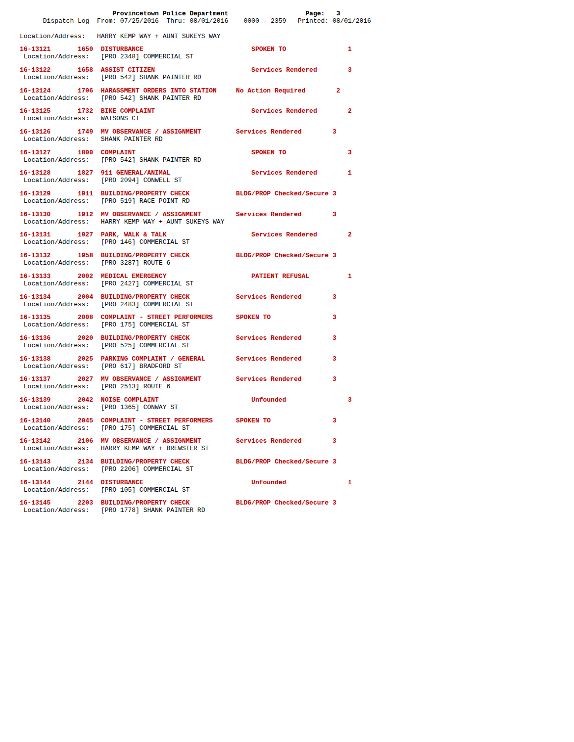Provincetown Police Department Page: 3
Dispatch Log From: 07/25/2016 Thru: 08/01/2016 0000 - 2359 Printed: 08/01/2016
Location/Address: HARRY KEMP WAY + AUNT SUKEYS WAY
16-13121 1650 DISTURBANCE SPOKEN TO 1
Location/Address: [PRO 2348] COMMERCIAL ST
16-13122 1658 ASSIST CITIZEN Services Rendered 3
Location/Address: [PRO 542] SHANK PAINTER RD
16-13124 1706 HARASSMENT ORDERS INTO STATION No Action Required 2
Location/Address: [PRO 542] SHANK PAINTER RD
16-13125 1732 BIKE COMPLAINT Services Rendered 2
Location/Address: WATSONS CT
16-13126 1749 MV OBSERVANCE / ASSIGNMENT Services Rendered 3
Location/Address: SHANK PAINTER RD
16-13127 1800 COMPLAINT SPOKEN TO 3
Location/Address: [PRO 542] SHANK PAINTER RD
16-13128 1827 911 GENERAL/ANIMAL Services Rendered 1
Location/Address: [PRO 2094] CONWELL ST
16-13129 1911 BUILDING/PROPERTY CHECK BLDG/PROP Checked/Secure 3
Location/Address: [PRO 519] RACE POINT RD
16-13130 1912 MV OBSERVANCE / ASSIGNMENT Services Rendered 3
Location/Address: HARRY KEMP WAY + AUNT SUKEYS WAY
16-13131 1927 PARK, WALK & TALK Services Rendered 2
Location/Address: [PRO 146] COMMERCIAL ST
16-13132 1958 BUILDING/PROPERTY CHECK BLDG/PROP Checked/Secure 3
Location/Address: [PRO 3287] ROUTE 6
16-13133 2002 MEDICAL EMERGENCY PATIENT REFUSAL 1
Location/Address: [PRO 2427] COMMERCIAL ST
16-13134 2004 BUILDING/PROPERTY CHECK Services Rendered 3
Location/Address: [PRO 2483] COMMERCIAL ST
16-13135 2008 COMPLAINT - STREET PERFORMERS SPOKEN TO 3
Location/Address: [PRO 175] COMMERCIAL ST
16-13136 2020 BUILDING/PROPERTY CHECK Services Rendered 3
Location/Address: [PRO 525] COMMERCIAL ST
16-13138 2025 PARKING COMPLAINT / GENERAL Services Rendered 3
Location/Address: [PRO 617] BRADFORD ST
16-13137 2027 MV OBSERVANCE / ASSIGNMENT Services Rendered 3
Location/Address: [PRO 2513] ROUTE 6
16-13139 2042 NOISE COMPLAINT Unfounded 3
Location/Address: [PRO 1365] CONWAY ST
16-13140 2045 COMPLAINT - STREET PERFORMERS SPOKEN TO 3
Location/Address: [PRO 175] COMMERCIAL ST
16-13142 2106 MV OBSERVANCE / ASSIGNMENT Services Rendered 3
Location/Address: HARRY KEMP WAY + BREWSTER ST
16-13143 2134 BUILDING/PROPERTY CHECK BLDG/PROP Checked/Secure 3
Location/Address: [PRO 2206] COMMERCIAL ST
16-13144 2144 DISTURBANCE Unfounded 1
Location/Address: [PRO 105] COMMERCIAL ST
16-13145 2203 BUILDING/PROPERTY CHECK BLDG/PROP Checked/Secure 3
Location/Address: [PRO 1778] SHANK PAINTER RD